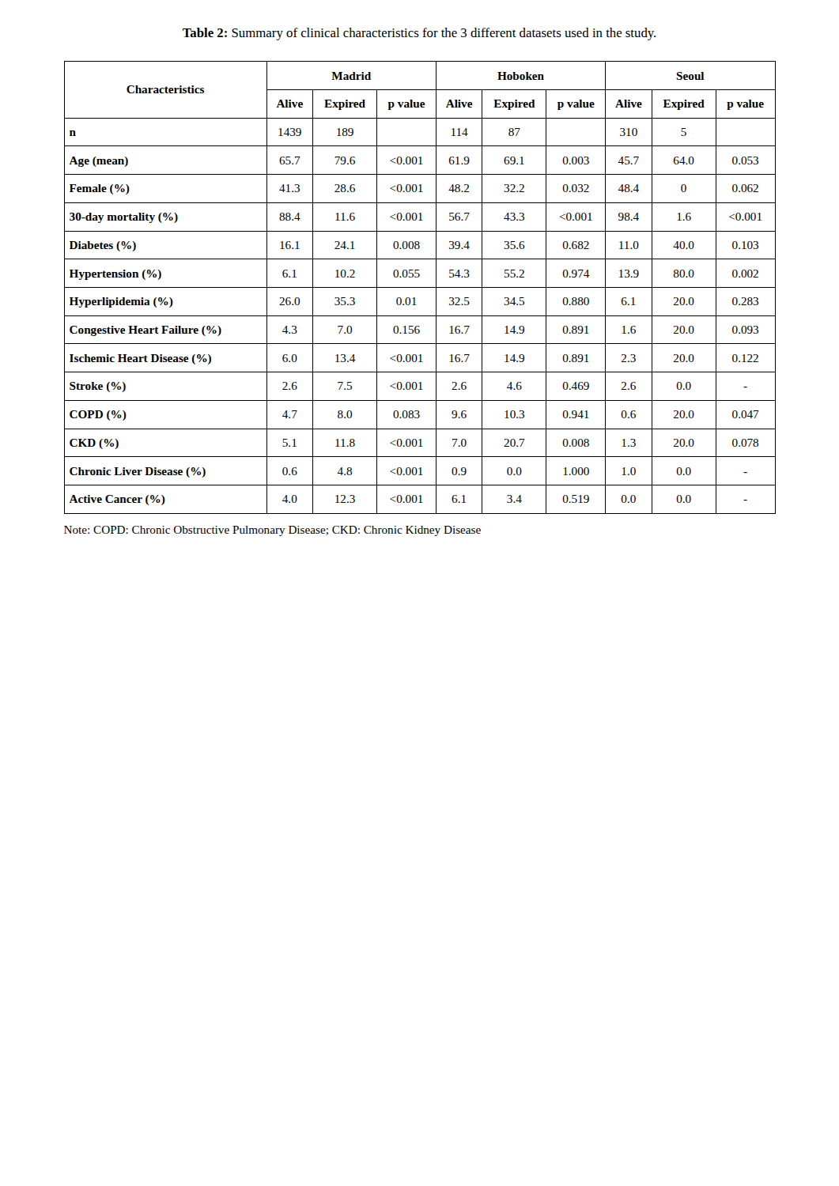Table 2: Summary of clinical characteristics for the 3 different datasets used in the study.
| Characteristics | Madrid | Hoboken | Seoul |
| --- | --- | --- | --- |
| Alive | Expired | p value | Alive | Expired | p value | Alive | Expired | p value |
| n | 1439 | 189 | | 114 | 87 | | 310 | 5 | |
| Age (mean) | 65.7 | 79.6 | <0.001 | 61.9 | 69.1 | 0.003 | 45.7 | 64.0 | 0.053 |
| Female (%) | 41.3 | 28.6 | <0.001 | 48.2 | 32.2 | 0.032 | 48.4 | 0 | 0.062 |
| 30-day mortality (%) | 88.4 | 11.6 | <0.001 | 56.7 | 43.3 | <0.001 | 98.4 | 1.6 | <0.001 |
| Diabetes (%) | 16.1 | 24.1 | 0.008 | 39.4 | 35.6 | 0.682 | 11.0 | 40.0 | 0.103 |
| Hypertension (%) | 6.1 | 10.2 | 0.055 | 54.3 | 55.2 | 0.974 | 13.9 | 80.0 | 0.002 |
| Hyperlipidemia (%) | 26.0 | 35.3 | 0.01 | 32.5 | 34.5 | 0.880 | 6.1 | 20.0 | 0.283 |
| Congestive Heart Failure (%) | 4.3 | 7.0 | 0.156 | 16.7 | 14.9 | 0.891 | 1.6 | 20.0 | 0.093 |
| Ischemic Heart Disease (%) | 6.0 | 13.4 | <0.001 | 16.7 | 14.9 | 0.891 | 2.3 | 20.0 | 0.122 |
| Stroke (%) | 2.6 | 7.5 | <0.001 | 2.6 | 4.6 | 0.469 | 2.6 | 0.0 | - |
| COPD (%) | 4.7 | 8.0 | 0.083 | 9.6 | 10.3 | 0.941 | 0.6 | 20.0 | 0.047 |
| CKD (%) | 5.1 | 11.8 | <0.001 | 7.0 | 20.7 | 0.008 | 1.3 | 20.0 | 0.078 |
| Chronic Liver Disease (%) | 0.6 | 4.8 | <0.001 | 0.9 | 0.0 | 1.000 | 1.0 | 0.0 | - |
| Active Cancer (%) | 4.0 | 12.3 | <0.001 | 6.1 | 3.4 | 0.519 | 0.0 | 0.0 | - |
Note: COPD: Chronic Obstructive Pulmonary Disease; CKD: Chronic Kidney Disease